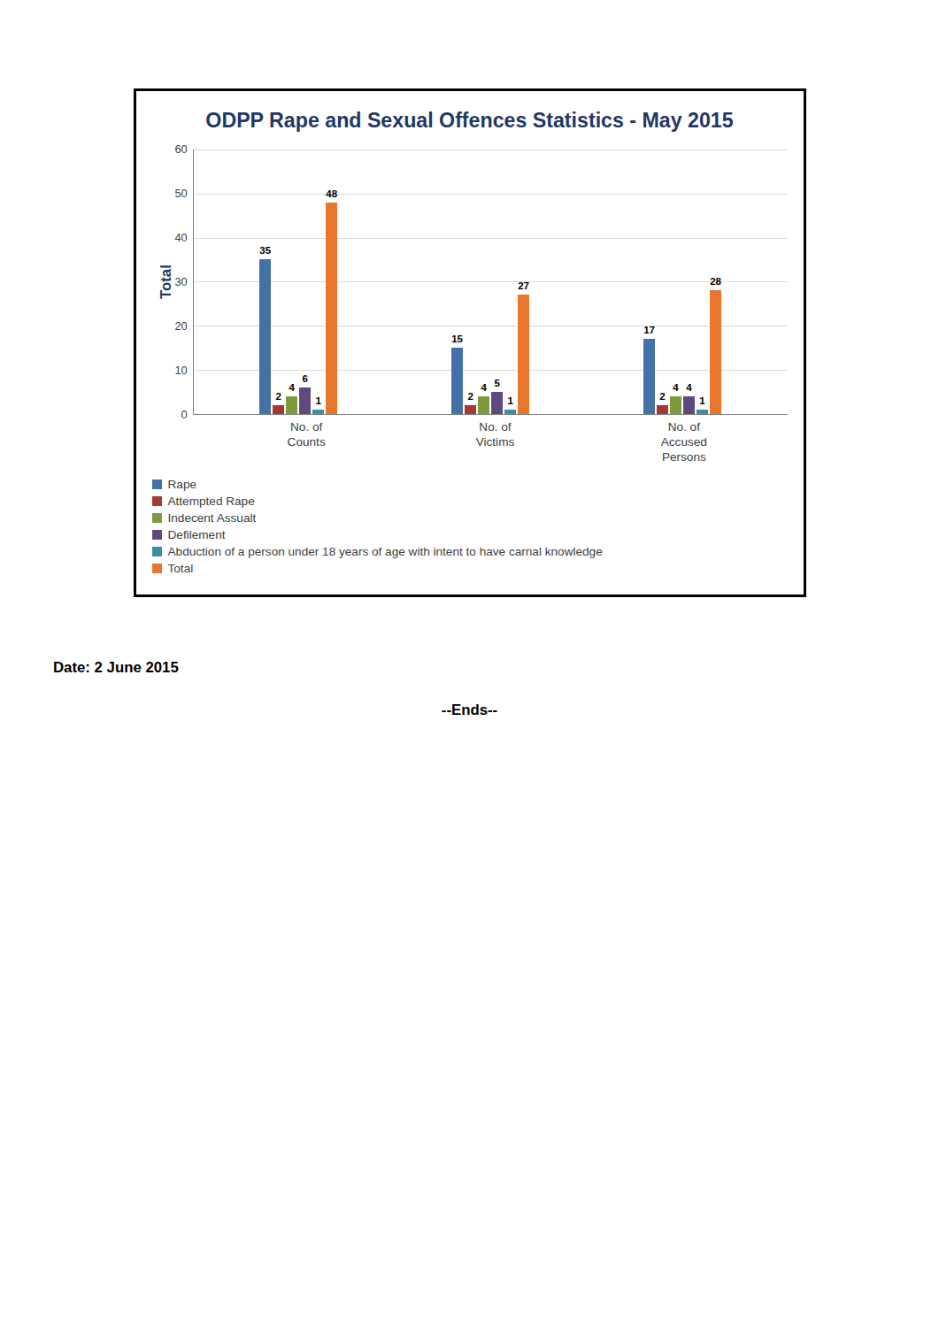ODPP Rape and Sexual Offences Statistics - May 2015
Total
60 50 40 30 20 10 0
35
2
4
6
1
48
15
2
4
5
1
27
17
2
4
4
1
28
No. of
Counts
No. of
Victims
No. of
Accused
Persons
Rape
Attempted Rape
Indecent Assualt
Defilement
Abduction of a person under 18 years of age with intent to have carnal knowledge
Total
Date: 2 June 2015
--Ends--